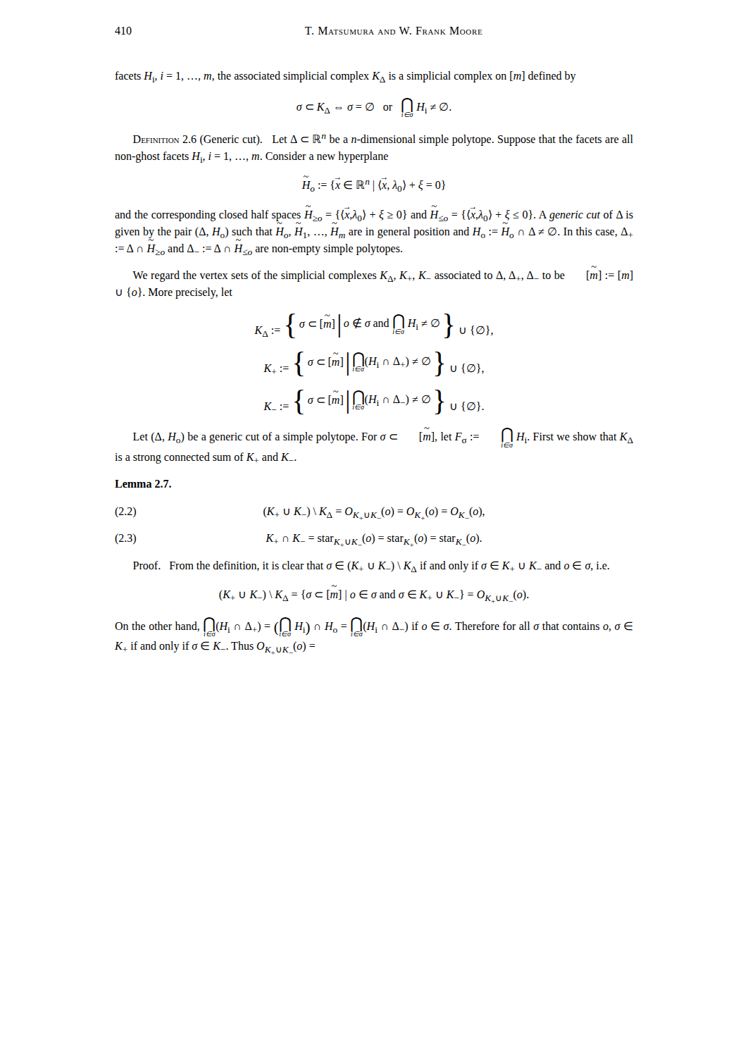410 T. Matsumura and W. Frank Moore
facets Hi, i = 1, …, m, the associated simplicial complex KΔ is a simplicial complex on [m] defined by
σ ⊂ KΔ ⇔ σ = ∅ or ⋂i∈σ Hi ≠ ∅.
Definition 2.6 (Generic cut). Let Δ ⊂ ℝn be a n-dimensional simple polytope. Suppose that the facets are all non-ghost facets Hi, i = 1, …, m. Consider a new hyperplane
~Ho := {→x ∈ ℝn | ⟨→x, λ0⟩ + ξ = 0}
and the corresponding closed half spaces ~H≥o = {⟨→x,λ0⟩ + ξ ≥ 0} and ~H≤o = {⟨→x,λ0⟩ + ξ ≤ 0}. A generic cut of Δ is given by the pair (Δ, Ho) such that ~Ho, ~H1, …, ~Hm are in general position and Ho := ~Ho ∩ Δ ≠ ∅. In this case, Δ+ := Δ ∩ ~H≥o and Δ− := Δ ∩ ~H≤o are non-empty simple polytopes.
We regard the vertex sets of the simplicial complexes KΔ, K+, K− associated to Δ, Δ+, Δ− to be ~[m] := [m] ∪ {o}. More precisely, let
KΔ := { σ ⊂ ~[m] | o ∉ σ and ⋂i∈σ Hi ≠ ∅ } ∪ {∅},
K+ := { σ ⊂ ~[m] | ⋂i∈σ(Hi ∩ Δ+) ≠ ∅ } ∪ {∅},
K− := { σ ⊂ ~[m] | ⋂i∈σ(Hi ∩ Δ−) ≠ ∅ } ∪ {∅}.
Let (Δ, Ho) be a generic cut of a simple polytope. For σ ⊂ ~[m], let Fσ := ⋂i∈σ Hi. First we show that KΔ is a strong connected sum of K+ and K−.
Lemma 2.7.
(2.2) (K+ ∪ K−) \ KΔ = OK+∪K−(o) = OK+(o) = OK−(o),
(2.3) K+ ∩ K− = starK+∪K−(o) = starK+(o) = starK−(o).
Proof. From the definition, it is clear that σ ∈ (K+ ∪ K−) \ KΔ if and only if σ ∈ K+ ∪ K− and o ∈ σ, i.e.
(K+ ∪ K−) \ KΔ = {σ ⊂ ~[m] | o ∈ σ and σ ∈ K+ ∪ K−} = OK+∪K−(o).
On the other hand, ⋂i∈σ(Hi ∩ Δ+) = (⋂i∈σ Hi) ∩ Ho = ⋂i∈σ(Hi ∩ Δ−) if o ∈ σ. Therefore for all σ that contains o, σ ∈ K+ if and only if σ ∈ K−. Thus OK+∪K−(o) =